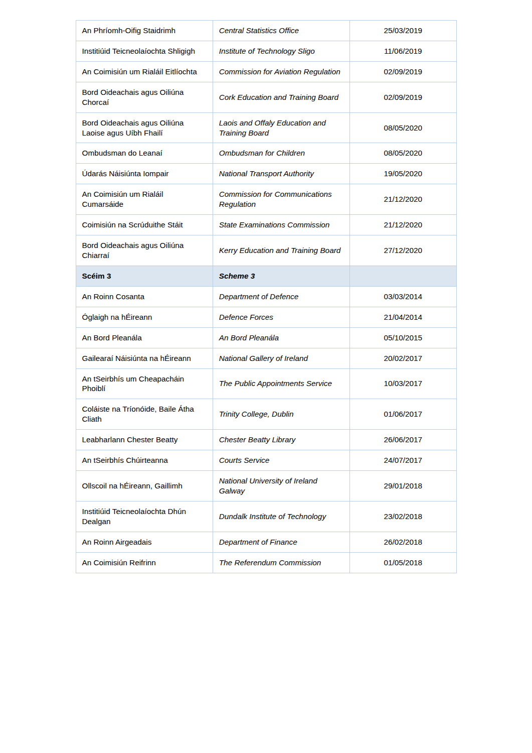| An Phríomh-Oifig Staidrimh | Central Statistics Office | 25/03/2019 |
| Institiúid Teicneolaíochta Shligigh | Institute of Technology Sligo | 11/06/2019 |
| An Coimisiún um Rialáil Eitlíochta | Commission for Aviation Regulation | 02/09/2019 |
| Bord Oideachais agus Oiliúna Chorcaí | Cork Education and Training Board | 02/09/2019 |
| Bord Oideachais agus Oiliúna Laoise agus Uíbh Fhailí | Laois and Offaly Education and Training Board | 08/05/2020 |
| Ombudsman do Leanaí | Ombudsman for Children | 08/05/2020 |
| Údarás Náisiúnta Iompair | National Transport Authority | 19/05/2020 |
| An Coimisiún um Rialáil Cumarsáide | Commission for Communications Regulation | 21/12/2020 |
| Coimisiún na Scrúduithe Stáit | State Examinations Commission | 21/12/2020 |
| Bord Oideachais agus Oiliúna Chiarraí | Kerry Education and Training Board | 27/12/2020 |
| Scéim 3 | Scheme 3 | |
| An Roinn Cosanta | Department of Defence | 03/03/2014 |
| Óglaigh na hÉireann | Defence Forces | 21/04/2014 |
| An Bord Pleanála | An Bord Pleanála | 05/10/2015 |
| Gailearaí Náisiúnta na hÉireann | National Gallery of Ireland | 20/02/2017 |
| An tSeirbhís um Cheapacháin Phoiblí | The Public Appointments Service | 10/03/2017 |
| Coláiste na Tríonóide, Baile Átha Cliath | Trinity College, Dublin | 01/06/2017 |
| Leabharlann Chester Beatty | Chester Beatty Library | 26/06/2017 |
| An tSeirbhís Chúirteanna | Courts Service | 24/07/2017 |
| Ollscoil na hÉireann, Gaillimh | National University of Ireland Galway | 29/01/2018 |
| Institiúid Teicneolaíochta Dhún Dealgan | Dundalk Institute of Technology | 23/02/2018 |
| An Roinn Airgeadais | Department of Finance | 26/02/2018 |
| An Coimisiún Reifrinn | The Referendum Commission | 01/05/2018 |